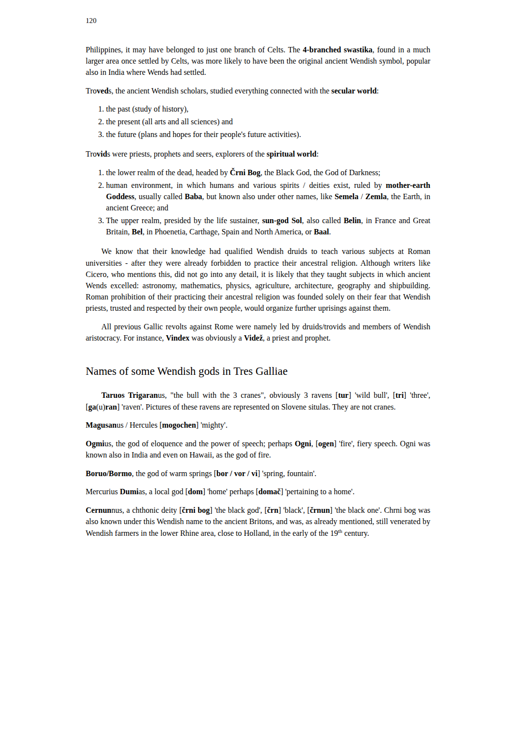120
Philippines, it may have belonged to just one branch of Celts. The 4-branched swastika, found in a much larger area once settled by Celts, was more likely to have been the original ancient Wendish symbol, popular also in India where Wends had settled.
Troveds, the ancient Wendish scholars, studied everything connected with the secular world:
the past (study of history),
the present (all arts and all sciences) and
the future (plans and hopes for their people's future activities).
Trovids were priests, prophets and seers, explorers of the spiritual world:
the lower realm of the dead, headed by Črni Bog, the Black God, the God of Darkness;
human environment, in which humans and various spirits / deities exist, ruled by mother-earth Goddess, usually called Baba, but known also under other names, like Semela / Zemla, the Earth, in ancient Greece; and
The upper realm, presided by the life sustainer, sun-god Sol, also called Belin, in France and Great Britain, Bel, in Phoenetia, Carthage, Spain and North America, or Baal.
We know that their knowledge had qualified Wendish druids to teach various subjects at Roman universities - after they were already forbidden to practice their ancestral religion. Although writers like Cicero, who mentions this, did not go into any detail, it is likely that they taught subjects in which ancient Wends excelled: astronomy, mathematics, physics, agriculture, architecture, geography and shipbuilding. Roman prohibition of their practicing their ancestral religion was founded solely on their fear that Wendish priests, trusted and respected by their own people, would organize further uprisings against them.
All previous Gallic revolts against Rome were namely led by druids/trovids and members of Wendish aristocracy. For instance, Vindex was obviously a Videž, a priest and prophet.
Names of some Wendish gods in Tres Galliae
Taruos Trigaranus, "the bull with the 3 cranes", obviously 3 ravens [tur] 'wild bull', [tri] 'three', [ga(u)ran] 'raven'. Pictures of these ravens are represented on Slovene situlas. They are not cranes.
Magusanus / Hercules [mogochen] 'mighty'.
Ogmius, the god of eloquence and the power of speech; perhaps Ogni, [ogen] 'fire', fiery speech. Ogni was known also in India and even on Hawaii, as the god of fire.
Boruo/Bormo, the god of warm springs [bor / vor / vi] 'spring, fountain'.
Mercurius Dumias, a local god [dom] 'home' perhaps [domač] 'pertaining to a home'.
Cernunnus, a chthonic deity [črni bog] 'the black god', [črn] 'black', [črnun] 'the black one'. Chrni bog was also known under this Wendish name to the ancient Britons, and was, as already mentioned, still venerated by Wendish farmers in the lower Rhine area, close to Holland, in the early of the 19th century.